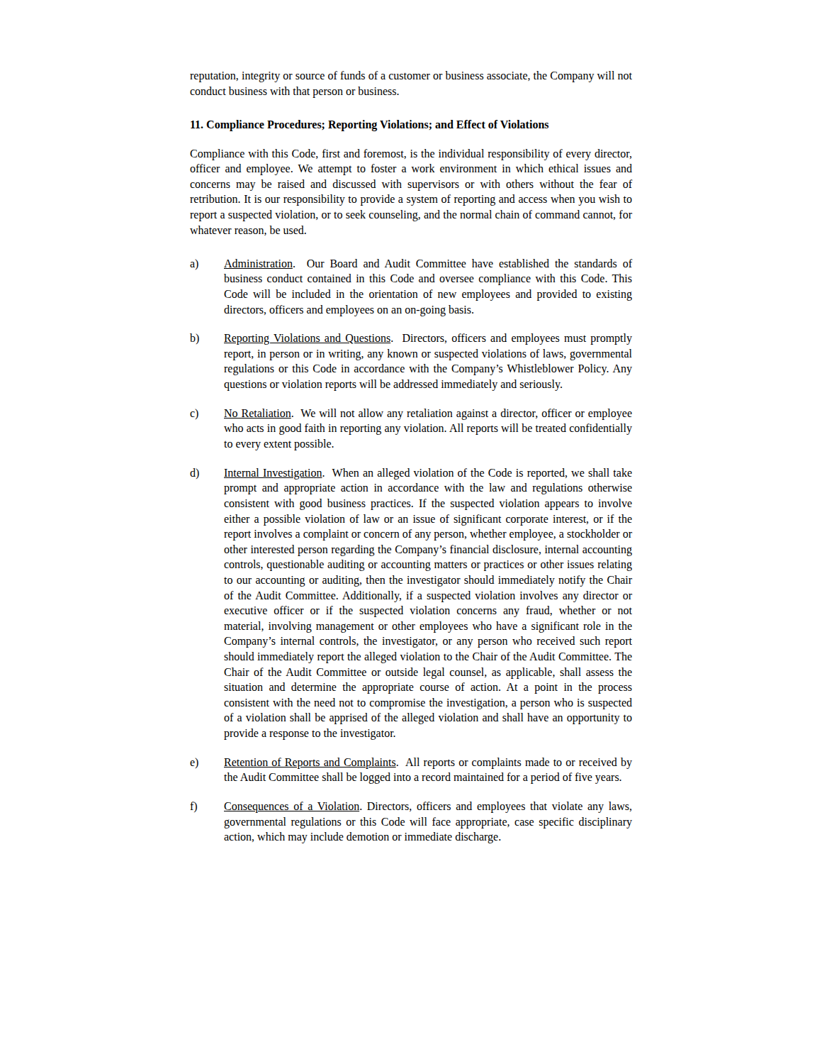reputation, integrity or source of funds of a customer or business associate, the Company will not conduct business with that person or business.
11. Compliance Procedures; Reporting Violations; and Effect of Violations
Compliance with this Code, first and foremost, is the individual responsibility of every director, officer and employee. We attempt to foster a work environment in which ethical issues and concerns may be raised and discussed with supervisors or with others without the fear of retribution. It is our responsibility to provide a system of reporting and access when you wish to report a suspected violation, or to seek counseling, and the normal chain of command cannot, for whatever reason, be used.
a)
Administration. Our Board and Audit Committee have established the standards of business conduct contained in this Code and oversee compliance with this Code. This Code will be included in the orientation of new employees and provided to existing directors, officers and employees on an on-going basis.
b)
Reporting Violations and Questions. Directors, officers and employees must promptly report, in person or in writing, any known or suspected violations of laws, governmental regulations or this Code in accordance with the Company’s Whistleblower Policy. Any questions or violation reports will be addressed immediately and seriously.
c)
No Retaliation. We will not allow any retaliation against a director, officer or employee who acts in good faith in reporting any violation. All reports will be treated confidentially to every extent possible.
d)
Internal Investigation. When an alleged violation of the Code is reported, we shall take prompt and appropriate action in accordance with the law and regulations otherwise consistent with good business practices. If the suspected violation appears to involve either a possible violation of law or an issue of significant corporate interest, or if the report involves a complaint or concern of any person, whether employee, a stockholder or other interested person regarding the Company’s financial disclosure, internal accounting controls, questionable auditing or accounting matters or practices or other issues relating to our accounting or auditing, then the investigator should immediately notify the Chair of the Audit Committee. Additionally, if a suspected violation involves any director or executive officer or if the suspected violation concerns any fraud, whether or not material, involving management or other employees who have a significant role in the Company’s internal controls, the investigator, or any person who received such report should immediately report the alleged violation to the Chair of the Audit Committee. The Chair of the Audit Committee or outside legal counsel, as applicable, shall assess the situation and determine the appropriate course of action. At a point in the process consistent with the need not to compromise the investigation, a person who is suspected of a violation shall be apprised of the alleged violation and shall have an opportunity to provide a response to the investigator.
e)
Retention of Reports and Complaints. All reports or complaints made to or received by the Audit Committee shall be logged into a record maintained for a period of five years.
f)
Consequences of a Violation. Directors, officers and employees that violate any laws, governmental regulations or this Code will face appropriate, case specific disciplinary action, which may include demotion or immediate discharge.